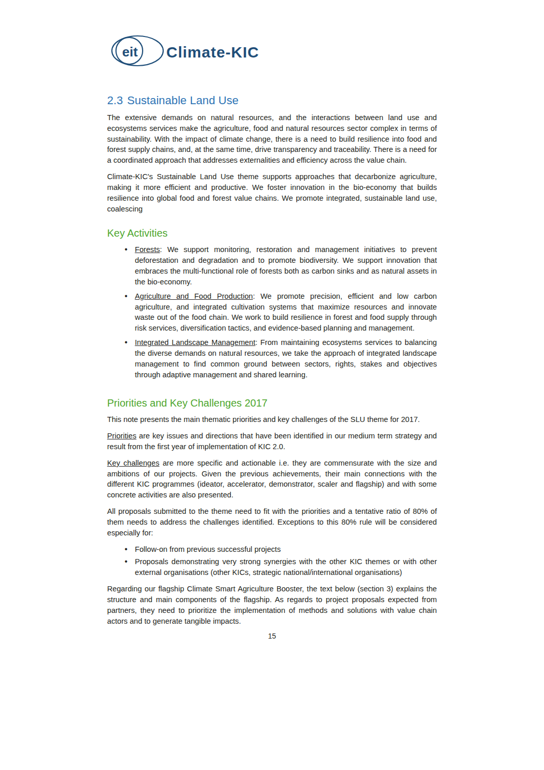eit Climate-KIC
2.3 Sustainable Land Use
The extensive demands on natural resources, and the interactions between land use and ecosystems services make the agriculture, food and natural resources sector complex in terms of sustainability. With the impact of climate change, there is a need to build resilience into food and forest supply chains, and, at the same time, drive transparency and traceability. There is a need for a coordinated approach that addresses externalities and efficiency across the value chain.
Climate-KIC's Sustainable Land Use theme supports approaches that decarbonize agriculture, making it more efficient and productive. We foster innovation in the bio-economy that builds resilience into global food and forest value chains. We promote integrated, sustainable land use, coalescing
Key Activities
Forests: We support monitoring, restoration and management initiatives to prevent deforestation and degradation and to promote biodiversity. We support innovation that embraces the multi-functional role of forests both as carbon sinks and as natural assets in the bio-economy.
Agriculture and Food Production: We promote precision, efficient and low carbon agriculture, and integrated cultivation systems that maximize resources and innovate waste out of the food chain. We work to build resilience in forest and food supply through risk services, diversification tactics, and evidence-based planning and management.
Integrated Landscape Management: From maintaining ecosystems services to balancing the diverse demands on natural resources, we take the approach of integrated landscape management to find common ground between sectors, rights, stakes and objectives through adaptive management and shared learning.
Priorities and Key Challenges 2017
This note presents the main thematic priorities and key challenges of the SLU theme for 2017.
Priorities are key issues and directions that have been identified in our medium term strategy and result from the first year of implementation of KIC 2.0.
Key challenges are more specific and actionable i.e. they are commensurate with the size and ambitions of our projects. Given the previous achievements, their main connections with the different KIC programmes (ideator, accelerator, demonstrator, scaler and flagship) and with some concrete activities are also presented.
All proposals submitted to the theme need to fit with the priorities and a tentative ratio of 80% of them needs to address the challenges identified. Exceptions to this 80% rule will be considered especially for:
Follow-on from previous successful projects
Proposals demonstrating very strong synergies with the other KIC themes or with other external organisations (other KICs, strategic national/international organisations)
Regarding our flagship Climate Smart Agriculture Booster, the text below (section 3) explains the structure and main components of the flagship. As regards to project proposals expected from partners, they need to prioritize the implementation of methods and solutions with value chain actors and to generate tangible impacts.
15